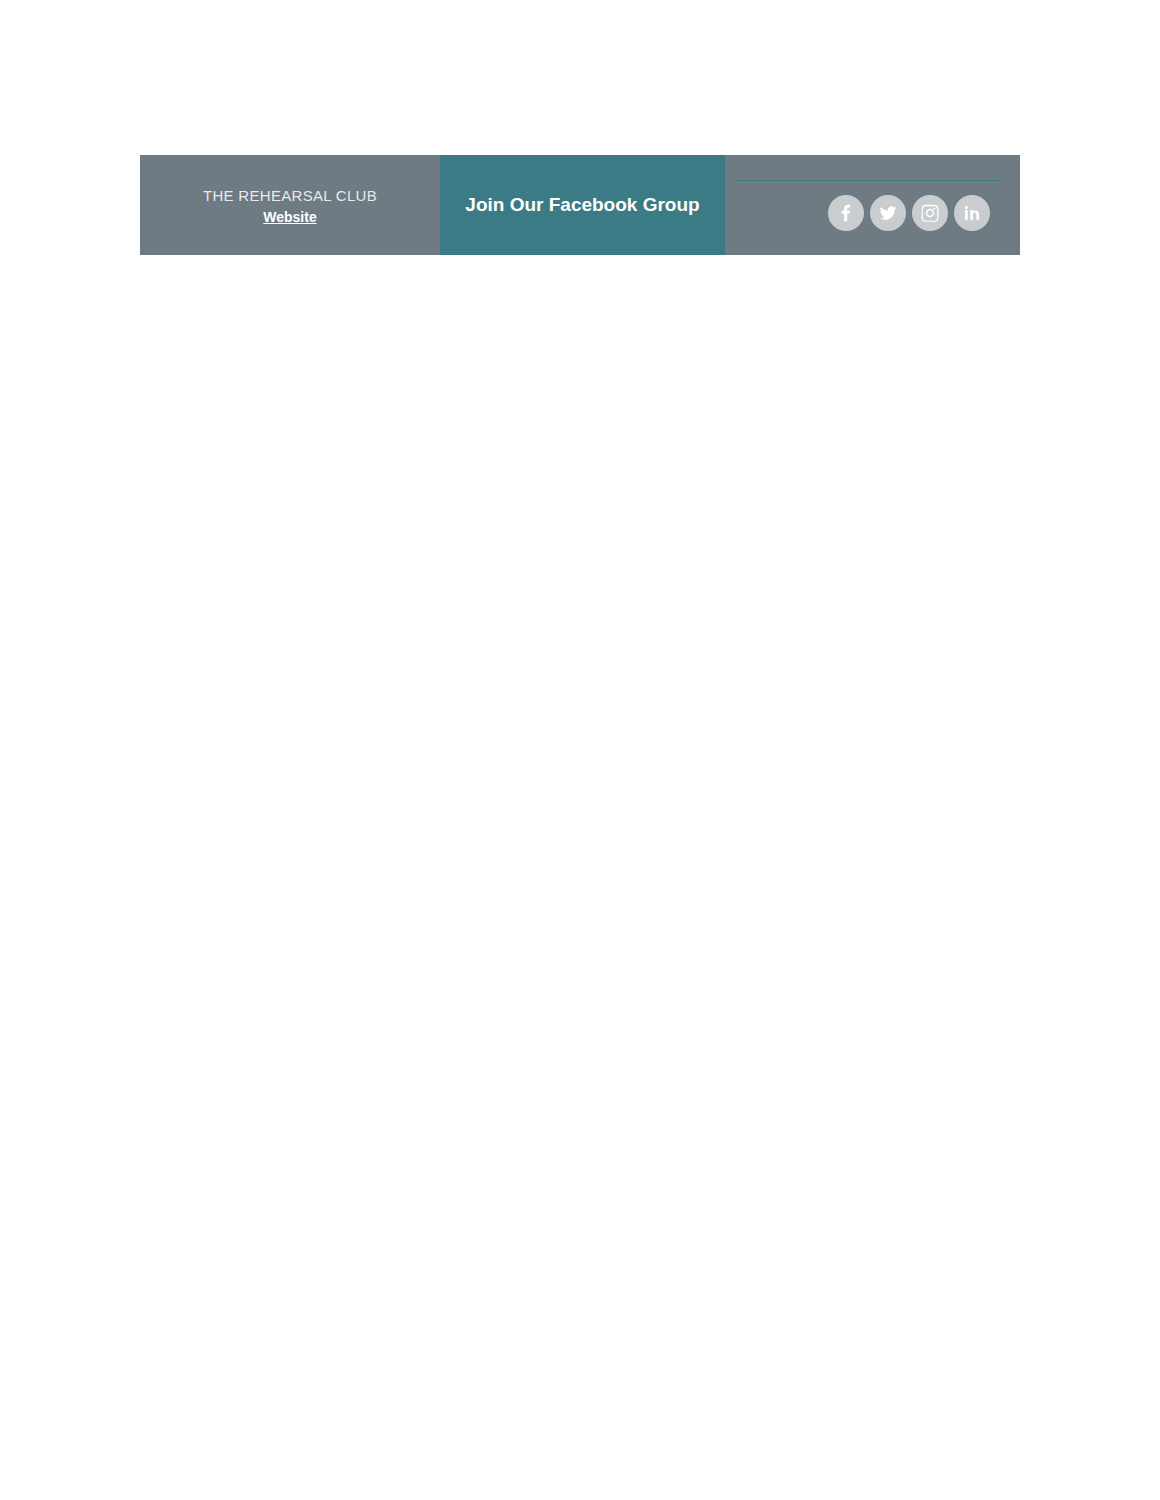THE REHEARSAL CLUB
Website
Join Our Facebook Group